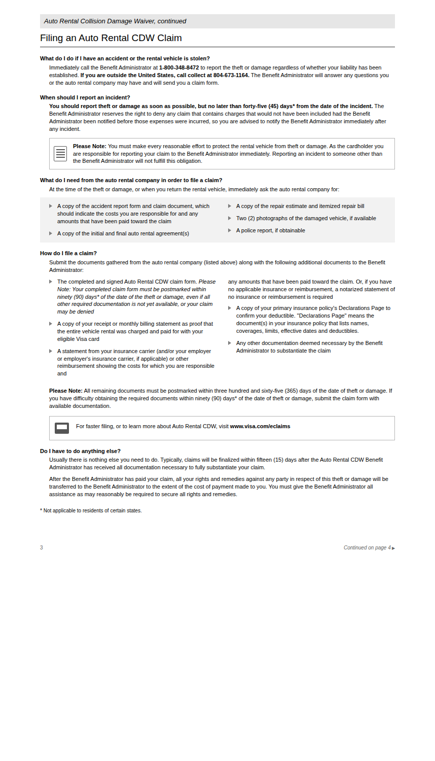Auto Rental Collision Damage Waiver, continued
Filing an Auto Rental CDW Claim
What do I do if I have an accident or the rental vehicle is stolen?
Immediately call the Benefit Administrator at 1-800-348-8472 to report the theft or damage regardless of whether your liability has been established. If you are outside the United States, call collect at 804-673-1164. The Benefit Administrator will answer any questions you or the auto rental company may have and will send you a claim form.
When should I report an incident?
You should report theft or damage as soon as possible, but no later than forty-five (45) days* from the date of the incident. The Benefit Administrator reserves the right to deny any claim that contains charges that would not have been included had the Benefit Administrator been notified before those expenses were incurred, so you are advised to notify the Benefit Administrator immediately after any incident.
Please Note: You must make every reasonable effort to protect the rental vehicle from theft or damage. As the cardholder you are responsible for reporting your claim to the Benefit Administrator immediately. Reporting an incident to someone other than the Benefit Administrator will not fulfill this obligation.
What do I need from the auto rental company in order to file a claim?
At the time of the theft or damage, or when you return the rental vehicle, immediately ask the auto rental company for:
A copy of the accident report form and claim document, which should indicate the costs you are responsible for and any amounts that have been paid toward the claim
A copy of the initial and final auto rental agreement(s)
A copy of the repair estimate and itemized repair bill
Two (2) photographs of the damaged vehicle, if available
A police report, if obtainable
How do I file a claim?
Submit the documents gathered from the auto rental company (listed above) along with the following additional documents to the Benefit Administrator:
The completed and signed Auto Rental CDW claim form. Please Note: Your completed claim form must be postmarked within ninety (90) days* of the date of the theft or damage, even if all other required documentation is not yet available, or your claim may be denied
A copy of your receipt or monthly billing statement as proof that the entire vehicle rental was charged and paid for with your eligible Visa card
A statement from your insurance carrier (and/or your employer or employer's insurance carrier, if applicable) or other reimbursement showing the costs for which you are responsible and
any amounts that have been paid toward the claim. Or, if you have no applicable insurance or reimbursement, a notarized statement of no insurance or reimbursement is required
A copy of your primary insurance policy's Declarations Page to confirm your deductible. "Declarations Page" means the document(s) in your insurance policy that lists names, coverages, limits, effective dates and deductibles.
Any other documentation deemed necessary by the Benefit Administrator to substantiate the claim
Please Note: All remaining documents must be postmarked within three hundred and sixty-five (365) days of the date of theft or damage. If you have difficulty obtaining the required documents within ninety (90) days* of the date of theft or damage, submit the claim form with available documentation.
For faster filing, or to learn more about Auto Rental CDW, visit www.visa.com/eclaims
Do I have to do anything else?
Usually there is nothing else you need to do. Typically, claims will be finalized within fifteen (15) days after the Auto Rental CDW Benefit Administrator has received all documentation necessary to fully substantiate your claim.
After the Benefit Administrator has paid your claim, all your rights and remedies against any party in respect of this theft or damage will be transferred to the Benefit Administrator to the extent of the cost of payment made to you. You must give the Benefit Administrator all assistance as may reasonably be required to secure all rights and remedies.
* Not applicable to residents of certain states.
3
Continued on page 4